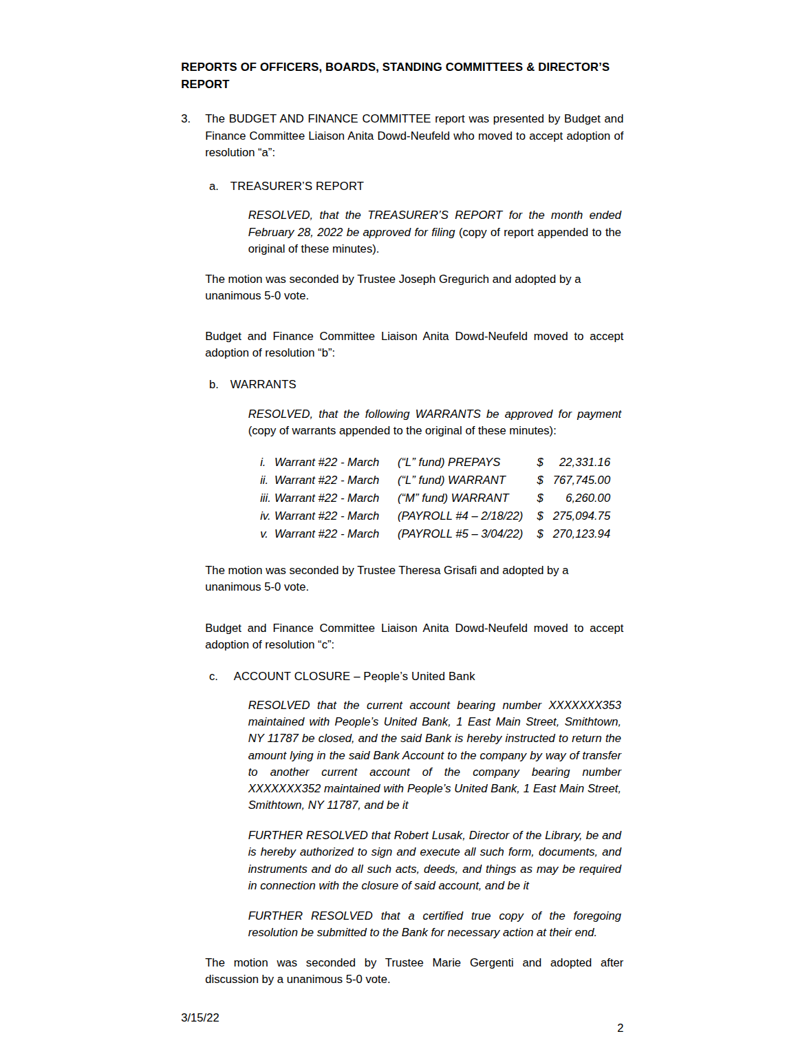REPORTS OF OFFICERS, BOARDS, STANDING COMMITTEES & DIRECTOR’S REPORT
3.
The BUDGET AND FINANCE COMMITTEE report was presented by Budget and Finance Committee Liaison Anita Dowd-Neufeld who moved to accept adoption of resolution “a”:
a.
TREASURER’S REPORT
RESOLVED, that the TREASURER’S REPORT for the month ended February 28, 2022 be approved for filing (copy of report appended to the original of these minutes).
The motion was seconded by Trustee Joseph Gregurich and adopted by a unanimous 5-0 vote.
Budget and Finance Committee Liaison Anita Dowd-Neufeld moved to accept adoption of resolution “b”:
b.
WARRANTS
RESOLVED, that the following WARRANTS be approved for payment (copy of warrants appended to the original of these minutes):
| i. | Warrant #22 - March | (“L” fund) PREPAYS | $ | 22,331.16 |
| ii. | Warrant #22 - March | (“L” fund) WARRANT | $ | 767,745.00 |
| iii. | Warrant #22 - March | (“M” fund) WARRANT | $ | 6,260.00 |
| iv. | Warrant #22 - March | (PAYROLL #4 – 2/18/22) | $ | 275,094.75 |
| v. | Warrant #22 - March | (PAYROLL #5 – 3/04/22) | $ | 270,123.94 |
The motion was seconded by Trustee Theresa Grisafi and adopted by a unanimous 5-0 vote.
Budget and Finance Committee Liaison Anita Dowd-Neufeld moved to accept adoption of resolution “c”:
c.
ACCOUNT CLOSURE – People’s United Bank
RESOLVED that the current account bearing number XXXXXXX353 maintained with People’s United Bank, 1 East Main Street, Smithtown, NY 11787 be closed, and the said Bank is hereby instructed to return the amount lying in the said Bank Account to the company by way of transfer to another current account of the company bearing number XXXXXXX352 maintained with People’s United Bank, 1 East Main Street, Smithtown, NY 11787, and be it
FURTHER RESOLVED that Robert Lusak, Director of the Library, be and is hereby authorized to sign and execute all such form, documents, and instruments and do all such acts, deeds, and things as may be required in connection with the closure of said account, and be it
FURTHER RESOLVED that a certified true copy of the foregoing resolution be submitted to the Bank for necessary action at their end.
The motion was seconded by Trustee Marie Gergenti and adopted after discussion by a unanimous 5-0 vote.
3/15/22
2